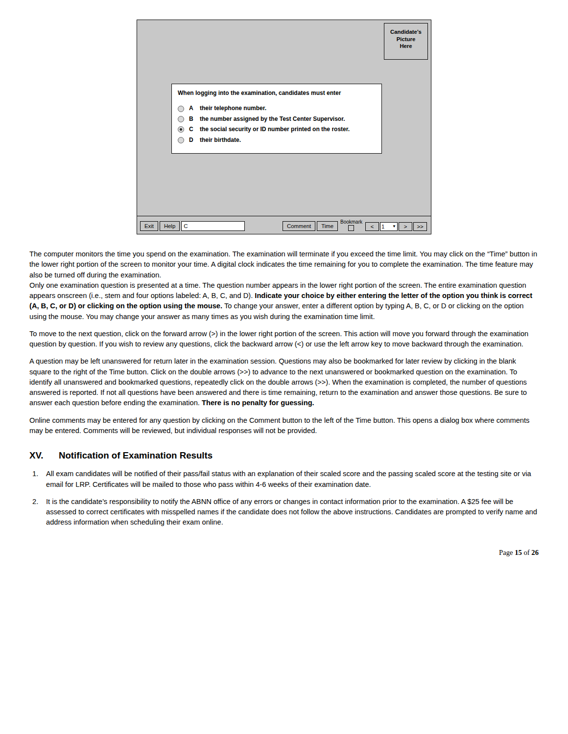Candidate’s
Picture
Here
When logging into the examination, candidates must enter
Atheir telephone number.
Bthe number assigned by the Test Center Supervisor.
Cthe social security or ID number printed on the roster.
Dtheir birthdate.
Exit Help C Comment Time Bookmark
< 1▼ > >>
The computer monitors the time you spend on the examination. The examination will terminate if you exceed the time limit. You may click on the “Time” button in the lower right portion of the screen to monitor your time. A digital clock indicates the time remaining for you to complete the examination. The time feature may also be turned off during the examination.
Only one examination question is presented at a time. The question number appears in the lower right portion of the screen. The entire examination question appears onscreen (i.e., stem and four options labeled: A, B, C, and D). Indicate your choice by either entering the letter of the option you think is correct (A, B, C, or D) or clicking on the option using the mouse. To change your answer, enter a different option by typing A, B, C, or D or clicking on the option using the mouse. You may change your answer as many times as you wish during the examination time limit.
To move to the next question, click on the forward arrow (>) in the lower right portion of the screen. This action will move you forward through the examination question by question. If you wish to review any questions, click the backward arrow (<) or use the left arrow key to move backward through the examination.
A question may be left unanswered for return later in the examination session. Questions may also be bookmarked for later review by clicking in the blank square to the right of the Time button. Click on the double arrows (>>) to advance to the next unanswered or bookmarked question on the examination. To identify all unanswered and bookmarked questions, repeatedly click on the double arrows (>>). When the examination is completed, the number of questions answered is reported. If not all questions have been answered and there is time remaining, return to the examination and answer those questions. Be sure to answer each question before ending the examination. There is no penalty for guessing.
Online comments may be entered for any question by clicking on the Comment button to the left of the Time button. This opens a dialog box where comments may be entered. Comments will be reviewed, but individual responses will not be provided.
XV. Notification of Examination Results
All exam candidates will be notified of their pass/fail status with an explanation of their scaled score and the passing scaled score at the testing site or via email for LRP. Certificates will be mailed to those who pass within 4-6 weeks of their examination date.
It is the candidate’s responsibility to notify the ABNN office of any errors or changes in contact information prior to the examination. A $25 fee will be assessed to correct certificates with misspelled names if the candidate does not follow the above instructions. Candidates are prompted to verify name and address information when scheduling their exam online.
Page 15 of 26